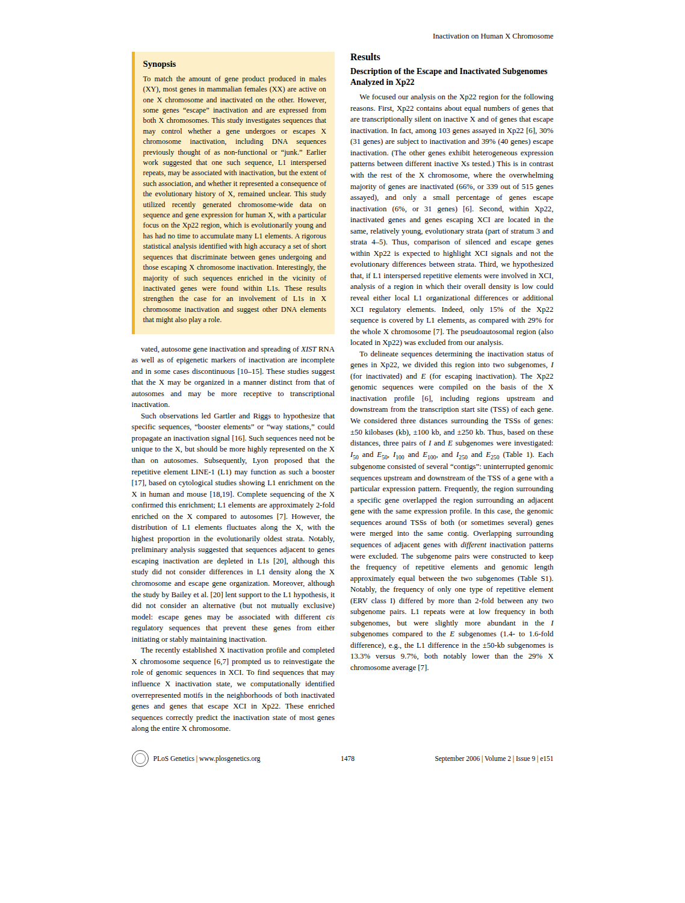Inactivation on Human X Chromosome
Synopsis
To match the amount of gene product produced in males (XY), most genes in mammalian females (XX) are active on one X chromosome and inactivated on the other. However, some genes “escape” inactivation and are expressed from both X chromosomes. This study investigates sequences that may control whether a gene undergoes or escapes X chromosome inactivation, including DNA sequences previously thought of as non-functional or “junk.” Earlier work suggested that one such sequence, L1 interspersed repeats, may be associated with inactivation, but the extent of such association, and whether it represented a consequence of the evolutionary history of X, remained unclear. This study utilized recently generated chromosome-wide data on sequence and gene expression for human X, with a particular focus on the Xp22 region, which is evolutionarily young and has had no time to accumulate many L1 elements. A rigorous statistical analysis identified with high accuracy a set of short sequences that discriminate between genes undergoing and those escaping X chromosome inactivation. Interestingly, the majority of such sequences enriched in the vicinity of inactivated genes were found within L1s. These results strengthen the case for an involvement of L1s in X chromosome inactivation and suggest other DNA elements that might also play a role.
vated, autosome gene inactivation and spreading of XIST RNA as well as of epigenetic markers of inactivation are incomplete and in some cases discontinuous [10–15]. These studies suggest that the X may be organized in a manner distinct from that of autosomes and may be more receptive to transcriptional inactivation.
Such observations led Gartler and Riggs to hypothesize that specific sequences, “booster elements” or “way stations,” could propagate an inactivation signal [16]. Such sequences need not be unique to the X, but should be more highly represented on the X than on autosomes. Subsequently, Lyon proposed that the repetitive element LINE-1 (L1) may function as such a booster [17], based on cytological studies showing L1 enrichment on the X in human and mouse [18,19]. Complete sequencing of the X confirmed this enrichment; L1 elements are approximately 2-fold enriched on the X compared to autosomes [7]. However, the distribution of L1 elements fluctuates along the X, with the highest proportion in the evolutionarily oldest strata. Notably, preliminary analysis suggested that sequences adjacent to genes escaping inactivation are depleted in L1s [20], although this study did not consider differences in L1 density along the X chromosome and escape gene organization. Moreover, although the study by Bailey et al. [20] lent support to the L1 hypothesis, it did not consider an alternative (but not mutually exclusive) model: escape genes may be associated with different cis regulatory sequences that prevent these genes from either initiating or stably maintaining inactivation.
The recently established X inactivation profile and completed X chromosome sequence [6,7] prompted us to reinvestigate the role of genomic sequences in XCI. To find sequences that may influence X inactivation state, we computationally identified overrepresented motifs in the neighborhoods of both inactivated genes and genes that escape XCI in Xp22. These enriched sequences correctly predict the inactivation state of most genes along the entire X chromosome.
Results
Description of the Escape and Inactivated Subgenomes Analyzed in Xp22
We focused our analysis on the Xp22 region for the following reasons. First, Xp22 contains about equal numbers of genes that are transcriptionally silent on inactive X and of genes that escape inactivation. In fact, among 103 genes assayed in Xp22 [6], 30% (31 genes) are subject to inactivation and 39% (40 genes) escape inactivation. (The other genes exhibit heterogeneous expression patterns between different inactive Xs tested.) This is in contrast with the rest of the X chromosome, where the overwhelming majority of genes are inactivated (66%, or 339 out of 515 genes assayed), and only a small percentage of genes escape inactivation (6%, or 31 genes) [6]. Second, within Xp22, inactivated genes and genes escaping XCI are located in the same, relatively young, evolutionary strata (part of stratum 3 and strata 4–5). Thus, comparison of silenced and escape genes within Xp22 is expected to highlight XCI signals and not the evolutionary differences between strata. Third, we hypothesized that, if L1 interspersed repetitive elements were involved in XCI, analysis of a region in which their overall density is low could reveal either local L1 organizational differences or additional XCI regulatory elements. Indeed, only 15% of the Xp22 sequence is covered by L1 elements, as compared with 29% for the whole X chromosome [7]. The pseudoautosomal region (also located in Xp22) was excluded from our analysis.
To delineate sequences determining the inactivation status of genes in Xp22, we divided this region into two subgenomes, I (for inactivated) and E (for escaping inactivation). The Xp22 genomic sequences were compiled on the basis of the X inactivation profile [6], including regions upstream and downstream from the transcription start site (TSS) of each gene. We considered three distances surrounding the TSSs of genes: ±50 kilobases (kb), ±100 kb, and ±250 kb. Thus, based on these distances, three pairs of I and E subgenomes were investigated: I50 and E50, I100 and E100, and I250 and E250 (Table 1). Each subgenome consisted of several “contigs”: uninterrupted genomic sequences upstream and downstream of the TSS of a gene with a particular expression pattern. Frequently, the region surrounding a specific gene overlapped the region surrounding an adjacent gene with the same expression profile. In this case, the genomic sequences around TSSs of both (or sometimes several) genes were merged into the same contig. Overlapping surrounding sequences of adjacent genes with different inactivation patterns were excluded. The subgenome pairs were constructed to keep the frequency of repetitive elements and genomic length approximately equal between the two subgenomes (Table S1). Notably, the frequency of only one type of repetitive element (ERV class I) differed by more than 2-fold between any two subgenome pairs. L1 repeats were at low frequency in both subgenomes, but were slightly more abundant in the I subgenomes compared to the E subgenomes (1.4- to 1.6-fold difference), e.g., the L1 difference in the ±50-kb subgenomes is 13.3% versus 9.7%, both notably lower than the 29% X chromosome average [7].
PLoS Genetics | www.plosgenetics.org
1478
September 2006 | Volume 2 | Issue 9 | e151